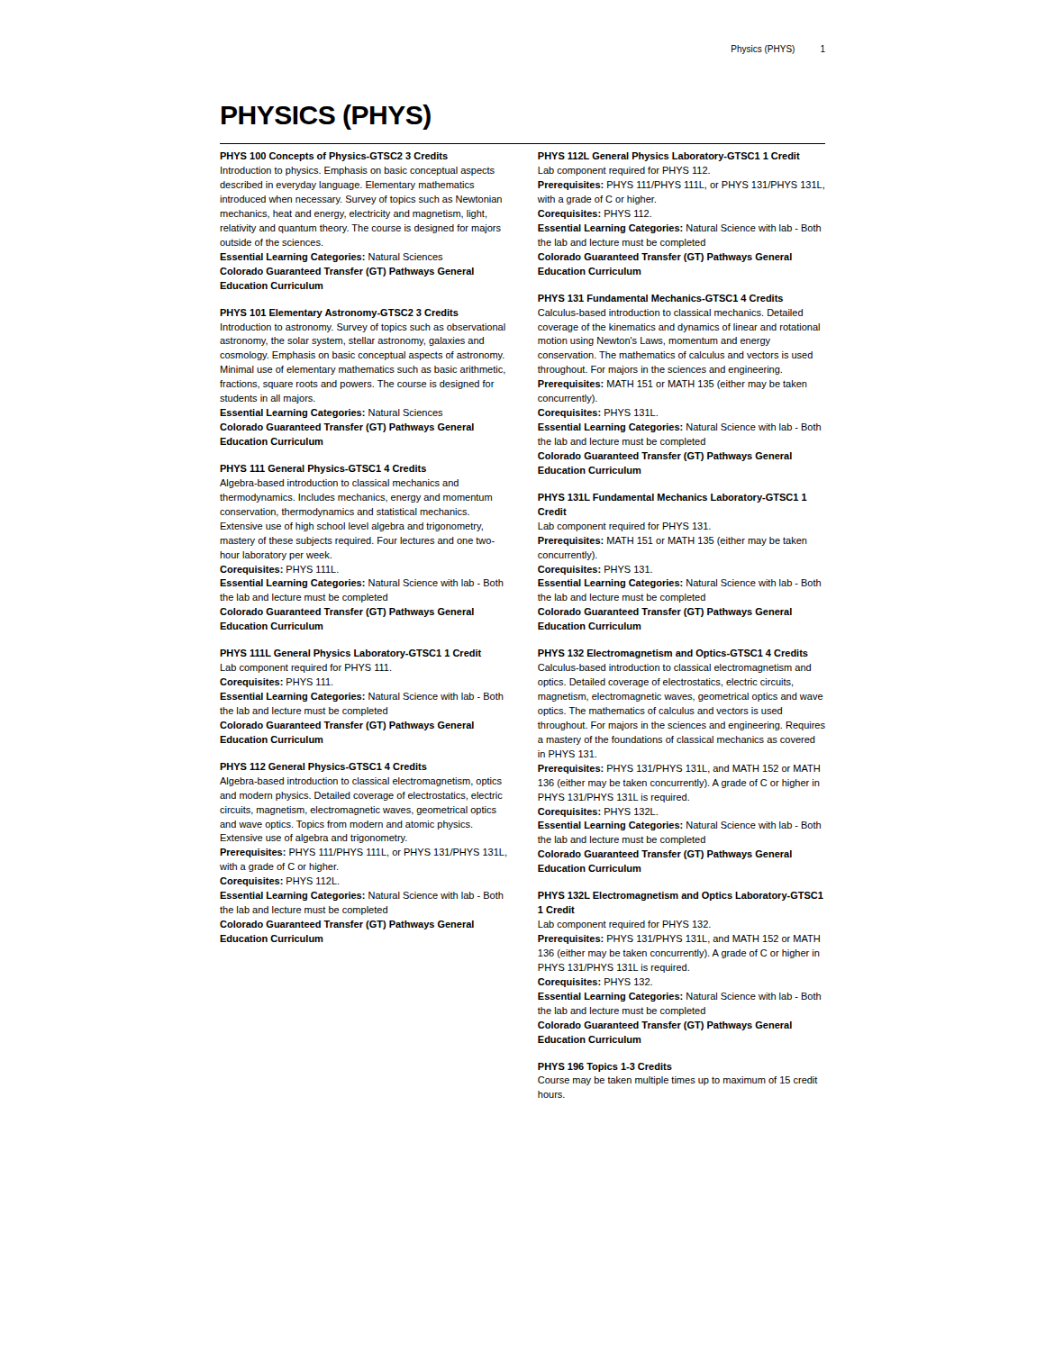Physics (PHYS)1
PHYSICS (PHYS)
PHYS 100 Concepts of Physics-GTSC2 3 Credits
Introduction to physics. Emphasis on basic conceptual aspects described in everyday language. Elementary mathematics introduced when necessary. Survey of topics such as Newtonian mechanics, heat and energy, electricity and magnetism, light, relativity and quantum theory. The course is designed for majors outside of the sciences.
Essential Learning Categories: Natural Sciences
Colorado Guaranteed Transfer (GT) Pathways General Education Curriculum
PHYS 101 Elementary Astronomy-GTSC2 3 Credits
Introduction to astronomy. Survey of topics such as observational astronomy, the solar system, stellar astronomy, galaxies and cosmology. Emphasis on basic conceptual aspects of astronomy. Minimal use of elementary mathematics such as basic arithmetic, fractions, square roots and powers. The course is designed for students in all majors.
Essential Learning Categories: Natural Sciences
Colorado Guaranteed Transfer (GT) Pathways General Education Curriculum
PHYS 111 General Physics-GTSC1 4 Credits
Algebra-based introduction to classical mechanics and thermodynamics. Includes mechanics, energy and momentum conservation, thermodynamics and statistical mechanics. Extensive use of high school level algebra and trigonometry, mastery of these subjects required. Four lectures and one two-hour laboratory per week.
Corequisites: PHYS 111L.
Essential Learning Categories: Natural Science with lab - Both the lab and lecture must be completed
Colorado Guaranteed Transfer (GT) Pathways General Education Curriculum
PHYS 111L General Physics Laboratory-GTSC1 1 Credit
Lab component required for PHYS 111.
Corequisites: PHYS 111.
Essential Learning Categories: Natural Science with lab - Both the lab and lecture must be completed
Colorado Guaranteed Transfer (GT) Pathways General Education Curriculum
PHYS 112 General Physics-GTSC1 4 Credits
Algebra-based introduction to classical electromagnetism, optics and modern physics. Detailed coverage of electrostatics, electric circuits, magnetism, electromagnetic waves, geometrical optics and wave optics. Topics from modern and atomic physics. Extensive use of algebra and trigonometry.
Prerequisites: PHYS 111/PHYS 111L, or PHYS 131/PHYS 131L, with a grade of C or higher.
Corequisites: PHYS 112L.
Essential Learning Categories: Natural Science with lab - Both the lab and lecture must be completed
Colorado Guaranteed Transfer (GT) Pathways General Education Curriculum
PHYS 112L General Physics Laboratory-GTSC1 1 Credit
Lab component required for PHYS 112.
Prerequisites: PHYS 111/PHYS 111L, or PHYS 131/PHYS 131L, with a grade of C or higher.
Corequisites: PHYS 112.
Essential Learning Categories: Natural Science with lab - Both the lab and lecture must be completed
Colorado Guaranteed Transfer (GT) Pathways General Education Curriculum
PHYS 131 Fundamental Mechanics-GTSC1 4 Credits
Calculus-based introduction to classical mechanics. Detailed coverage of the kinematics and dynamics of linear and rotational motion using Newton's Laws, momentum and energy conservation. The mathematics of calculus and vectors is used throughout. For majors in the sciences and engineering.
Prerequisites: MATH 151 or MATH 135 (either may be taken concurrently).
Corequisites: PHYS 131L.
Essential Learning Categories: Natural Science with lab - Both the lab and lecture must be completed
Colorado Guaranteed Transfer (GT) Pathways General Education Curriculum
PHYS 131L Fundamental Mechanics Laboratory-GTSC1 1 Credit
Lab component required for PHYS 131.
Prerequisites: MATH 151 or MATH 135 (either may be taken concurrently).
Corequisites: PHYS 131.
Essential Learning Categories: Natural Science with lab - Both the lab and lecture must be completed
Colorado Guaranteed Transfer (GT) Pathways General Education Curriculum
PHYS 132 Electromagnetism and Optics-GTSC1 4 Credits
Calculus-based introduction to classical electromagnetism and optics. Detailed coverage of electrostatics, electric circuits, magnetism, electromagnetic waves, geometrical optics and wave optics. The mathematics of calculus and vectors is used throughout. For majors in the sciences and engineering. Requires a mastery of the foundations of classical mechanics as covered in PHYS 131.
Prerequisites: PHYS 131/PHYS 131L, and MATH 152 or MATH 136 (either may be taken concurrently). A grade of C or higher in PHYS 131/PHYS 131L is required.
Corequisites: PHYS 132L.
Essential Learning Categories: Natural Science with lab - Both the lab and lecture must be completed
Colorado Guaranteed Transfer (GT) Pathways General Education Curriculum
PHYS 132L Electromagnetism and Optics Laboratory-GTSC1 1 Credit
Lab component required for PHYS 132.
Prerequisites: PHYS 131/PHYS 131L, and MATH 152 or MATH 136 (either may be taken concurrently). A grade of C or higher in PHYS 131/PHYS 131L is required.
Corequisites: PHYS 132.
Essential Learning Categories: Natural Science with lab - Both the lab and lecture must be completed
Colorado Guaranteed Transfer (GT) Pathways General Education Curriculum
PHYS 196 Topics 1-3 Credits
Course may be taken multiple times up to maximum of 15 credit hours.